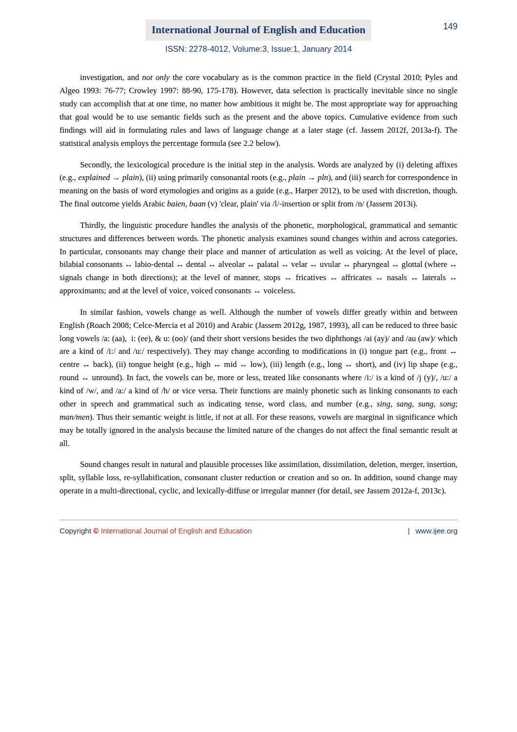149
International Journal of English and Education
ISSN: 2278-4012, Volume:3, Issue:1, January 2014
investigation, and not only the core vocabulary as is the common practice in the field (Crystal 2010; Pyles and Algeo 1993: 76-77; Crowley 1997: 88-90, 175-178). However, data selection is practically inevitable since no single study can accomplish that at one time, no matter how ambitious it might be. The most appropriate way for approaching that goal would be to use semantic fields such as the present and the above topics. Cumulative evidence from such findings will aid in formulating rules and laws of language change at a later stage (cf. Jassem 2012f, 2013a-f). The statistical analysis employs the percentage formula (see 2.2 below).
Secondly, the lexicological procedure is the initial step in the analysis. Words are analyzed by (i) deleting affixes (e.g., explained → plain), (ii) using primarily consonantal roots (e.g., plain → pln), and (iii) search for correspondence in meaning on the basis of word etymologies and origins as a guide (e.g., Harper 2012), to be used with discretion, though. The final outcome yields Arabic baien, baan (v) 'clear, plain' via /l/-insertion or split from /n/ (Jassem 2013i).
Thirdly, the linguistic procedure handles the analysis of the phonetic, morphological, grammatical and semantic structures and differences between words. The phonetic analysis examines sound changes within and across categories. In particular, consonants may change their place and manner of articulation as well as voicing. At the level of place, bilabial consonants ↔ labio-dental ↔ dental ↔ alveolar ↔ palatal ↔ velar ↔ uvular ↔ pharyngeal ↔ glottal (where ↔ signals change in both directions); at the level of manner, stops ↔ fricatives ↔ affricates ↔ nasals ↔ laterals ↔ approximants; and at the level of voice, voiced consonants ↔ voiceless.
In similar fashion, vowels change as well. Although the number of vowels differ greatly within and between English (Roach 2008; Celce-Mercia et al 2010) and Arabic (Jassem 2012g, 1987, 1993), all can be reduced to three basic long vowels /a: (aa), i: (ee), & u: (oo)/ (and their short versions besides the two diphthongs /ai (ay)/ and /au (aw)/ which are a kind of /i:/ and /u:/ respectively). They may change according to modifications in (i) tongue part (e.g., front ↔ centre ↔ back), (ii) tongue height (e.g., high ↔ mid ↔ low), (iii) length (e.g., long ↔ short), and (iv) lip shape (e.g., round ↔ unround). In fact, the vowels can be, more or less, treated like consonants where /i:/ is a kind of /j (y)/, /u:/ a kind of /w/, and /a:/ a kind of /h/ or vice versa. Their functions are mainly phonetic such as linking consonants to each other in speech and grammatical such as indicating tense, word class, and number (e.g., sing, sang, sung, song; man/men). Thus their semantic weight is little, if not at all. For these reasons, vowels are marginal in significance which may be totally ignored in the analysis because the limited nature of the changes do not affect the final semantic result at all.
Sound changes result in natural and plausible processes like assimilation, dissimilation, deletion, merger, insertion, split, syllable loss, re-syllabification, consonant cluster reduction or creation and so on. In addition, sound change may operate in a multi-directional, cyclic, and lexically-diffuse or irregular manner (for detail, see Jassem 2012a-f, 2013c).
Copyright © International Journal of English and Education
| www.ijee.org